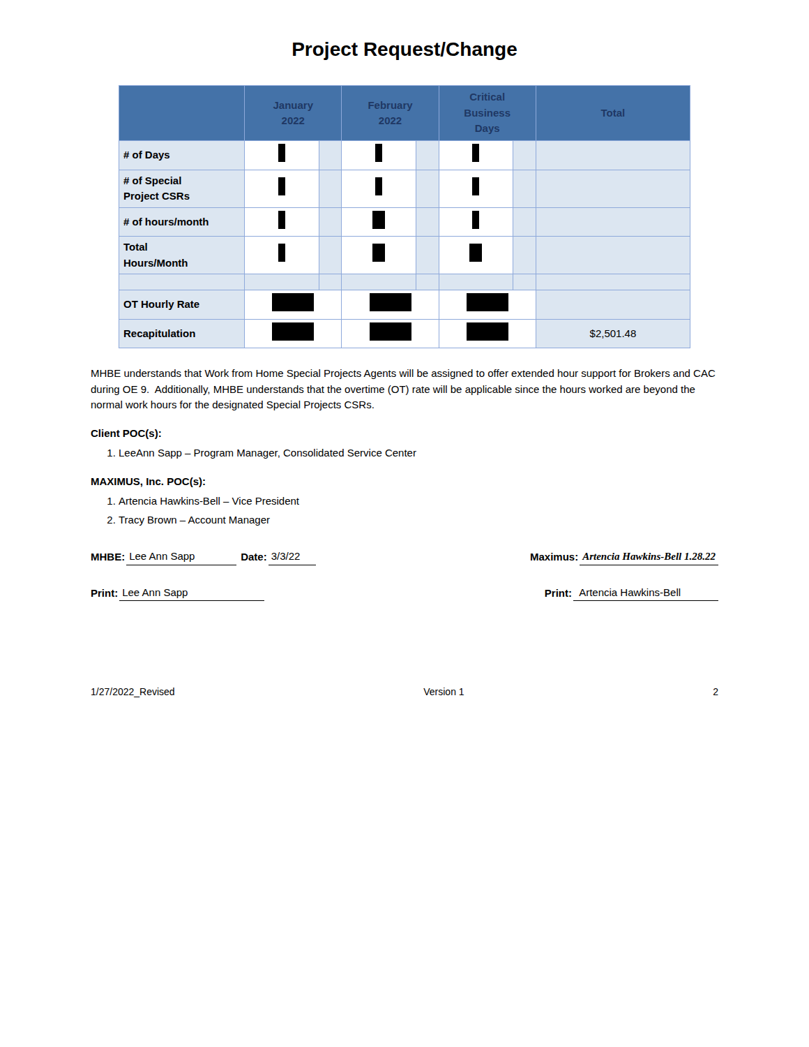Project Request/Change
| | January 2022 | February 2022 | Critical Business Days | Total |
| --- | --- | --- | --- | --- |
| # of Days | | | | | | | |
| # of Special Project CSRs | | | | | | | |
| # of hours/month | | | | | | | |
| Total Hours/Month | | | | | | | |
| OT Hourly Rate | | | | |
| Recapitulation | | | | $2,501.48 |
MHBE understands that Work from Home Special Projects Agents will be assigned to offer extended hour support for Brokers and CAC during OE 9. Additionally, MHBE understands that the overtime (OT) rate will be applicable since the hours worked are beyond the normal work hours for the designated Special Projects CSRs.
Client POC(s):
LeeAnn Sapp – Program Manager, Consolidated Service Center
MAXIMUS, Inc. POC(s):
Artencia Hawkins-Bell – Vice President
Tracy Brown – Account Manager
MHBE: Lee Ann Sapp Date: 3/3/22
Maximus: Artencia Hawkins-Bell 1.28.22
Print: Lee Ann Sapp
Print: Artencia Hawkins-Bell
1/27/2022_Revised Version 1 2